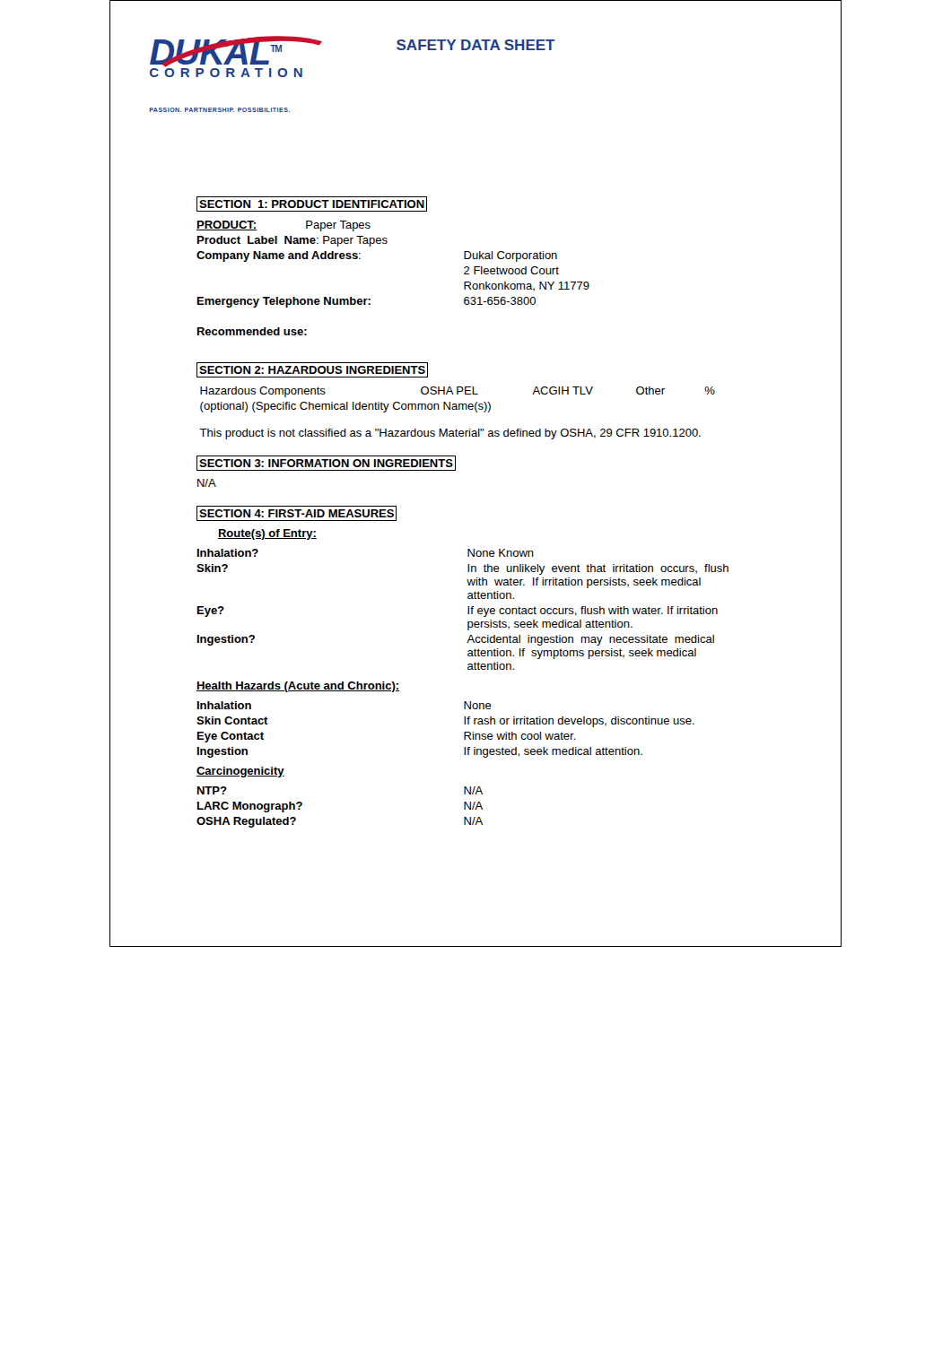DUKALTM
CORPORATION
PASSION. PARTNERSHIP. POSSIBILITIES.
SAFETY DATA SHEET
SECTION 1: PRODUCT IDENTIFICATION
| PRODUCT: Paper Tapes | |
| Product Label Name : Paper Tapes | |
| Company Name and Address : | Dukal Corporation |
| | 2 Fleetwood Court |
| | Ronkonkoma, NY 11779 |
| Emergency Telephone Number: | 631-656-3800 |
Recommended use:
SECTION 2: HAZARDOUS INGREDIENTS
| Hazardous Components | OSHA PEL | ACGIH TLV | Other | % |
| (optional) (Specific Chemical Identity Common Name(s)) |
This product is not classified as a "Hazardous Material" as defined by OSHA, 29 CFR 1910.1200.
SECTION 3: INFORMATION ON INGREDIENTS
N/A
SECTION 4: FIRST-AID MEASURES
Route(s) of Entry:
| Inhalation? | None Known |
| Skin? | In the unlikely event that irritation occurs, flush with water. If irritation persists, seek medical attention. |
| Eye? | If eye contact occurs, flush with water. If irritation persists, seek medical attention. |
| Ingestion? | Accidental ingestion may necessitate medical attention. If symptoms persist, seek medical attention. |
Health Hazards (Acute and Chronic):
| Inhalation | None |
| Skin Contact | If rash or irritation develops, discontinue use. |
| Eye Contact | Rinse with cool water. |
| Ingestion | If ingested, seek medical attention. |
Carcinogenicity
| NTP? | N/A |
| LARC Monograph? | N/A |
| OSHA Regulated? | N/A |